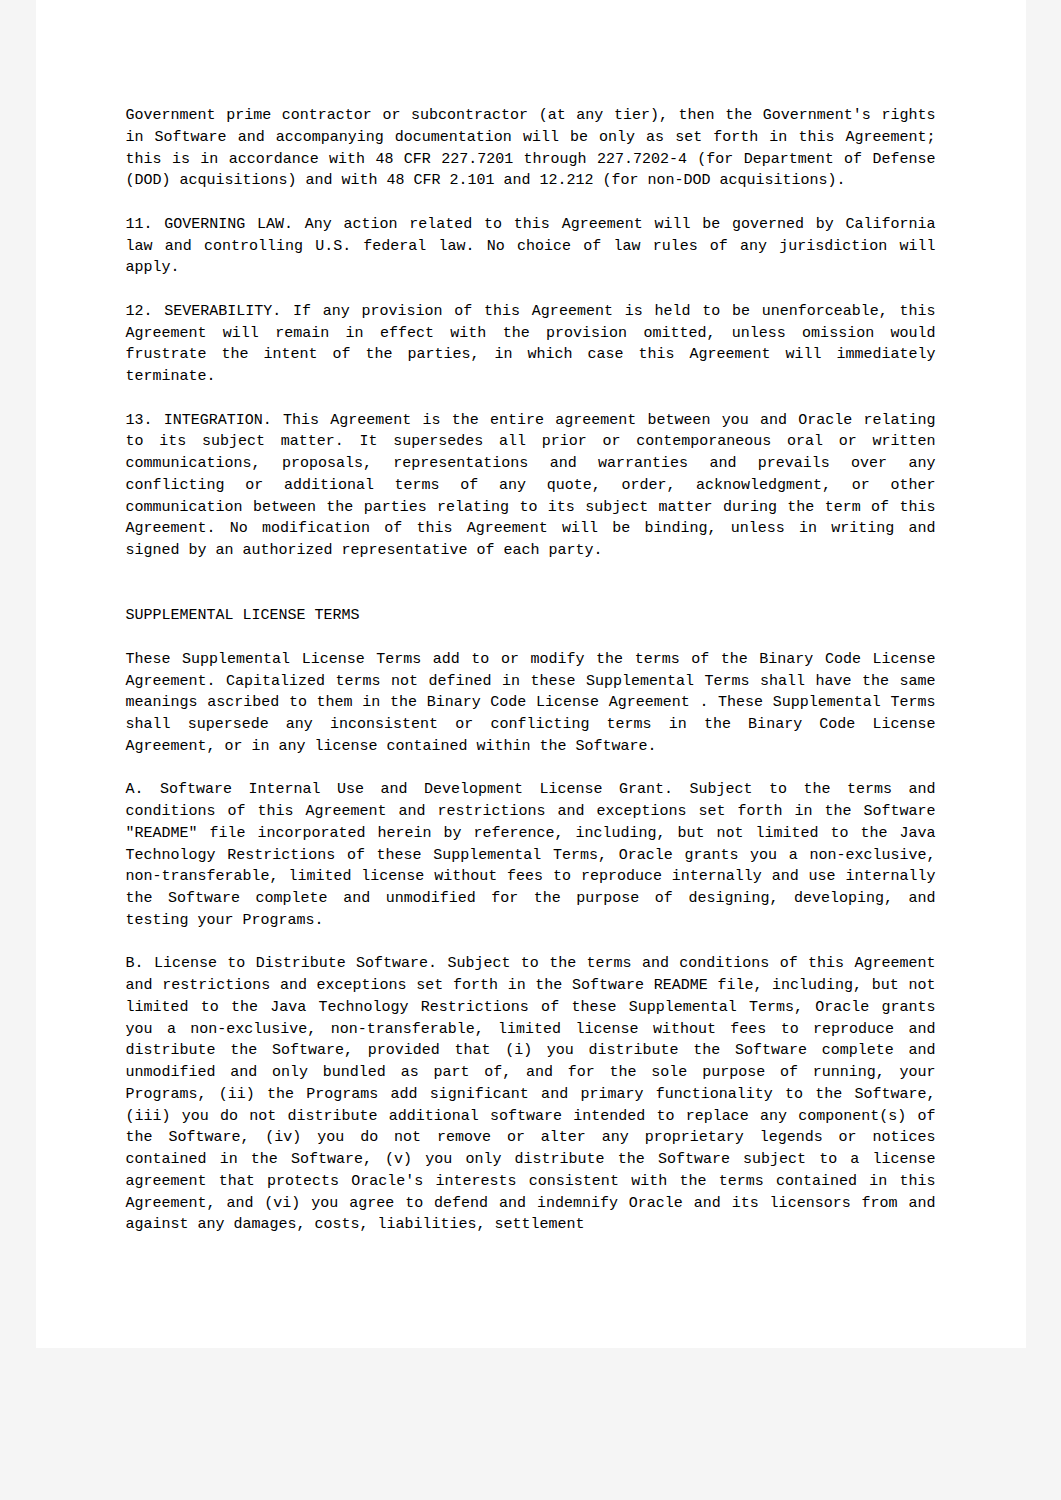Government prime contractor or subcontractor (at any tier), then the Government's rights in Software and accompanying documentation will be only as set forth in this Agreement; this is in accordance with 48 CFR 227.7201 through 227.7202-4 (for Department of Defense (DOD) acquisitions) and with 48 CFR 2.101 and 12.212 (for non-DOD acquisitions).
11. GOVERNING LAW. Any action related to this Agreement will be governed by California law and controlling U.S. federal law. No choice of law rules of any jurisdiction will apply.
12. SEVERABILITY. If any provision of this Agreement is held to be unenforceable, this Agreement will remain in effect with the provision omitted, unless omission would frustrate the intent of the parties, in which case this Agreement will immediately terminate.
13. INTEGRATION. This Agreement is the entire agreement between you and Oracle relating to its subject matter. It supersedes all prior or contemporaneous oral or written communications, proposals, representations and warranties and prevails over any conflicting or additional terms of any quote, order, acknowledgment, or other communication between the parties relating to its subject matter during the term of this Agreement. No modification of this Agreement will be binding, unless in writing and signed by an authorized representative of each party.
SUPPLEMENTAL LICENSE TERMS
These Supplemental License Terms add to or modify the terms of the Binary Code License Agreement. Capitalized terms not defined in these Supplemental Terms shall have the same meanings ascribed to them in the Binary Code License Agreement . These Supplemental Terms shall supersede any inconsistent or conflicting terms in the Binary Code License Agreement, or in any license contained within the Software.
A. Software Internal Use and Development License Grant. Subject to the terms and conditions of this Agreement and restrictions and exceptions set forth in the Software "README" file incorporated herein by reference, including, but not limited to the Java Technology Restrictions of these Supplemental Terms, Oracle grants you a non-exclusive, non-transferable, limited license without fees to reproduce internally and use internally the Software complete and unmodified for the purpose of designing, developing, and testing your Programs.
B. License to Distribute Software. Subject to the terms and conditions of this Agreement and restrictions and exceptions set forth in the Software README file, including, but not limited to the Java Technology Restrictions of these Supplemental Terms, Oracle grants you a non-exclusive, non-transferable, limited license without fees to reproduce and distribute the Software, provided that (i) you distribute the Software complete and unmodified and only bundled as part of, and for the sole purpose of running, your Programs, (ii) the Programs add significant and primary functionality to the Software, (iii) you do not distribute additional software intended to replace any component(s) of the Software, (iv) you do not remove or alter any proprietary legends or notices contained in the Software, (v) you only distribute the Software subject to a license agreement that protects Oracle's interests consistent with the terms contained in this Agreement, and (vi) you agree to defend and indemnify Oracle and its licensors from and against any damages, costs, liabilities, settlement